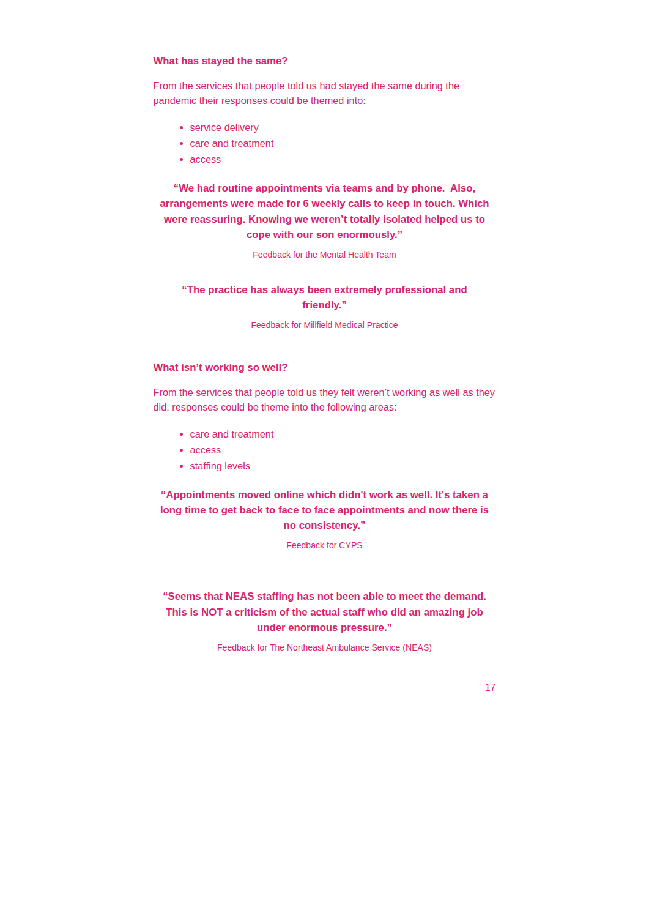What has stayed the same?
From the services that people told us had stayed the same during the pandemic their responses could be themed into:
service delivery
care and treatment
access
“We had routine appointments via teams and by phone. Also, arrangements were made for 6 weekly calls to keep in touch. Which were reassuring. Knowing we weren’t totally isolated helped us to cope with our son enormously.”
Feedback for the Mental Health Team
“The practice has always been extremely professional and friendly.”
Feedback for Millfield Medical Practice
What isn’t working so well?
From the services that people told us they felt weren’t working as well as they did, responses could be theme into the following areas:
care and treatment
access
staffing levels
“Appointments moved online which didn't work as well. It's taken a long time to get back to face to face appointments and now there is no consistency.”
Feedback for CYPS
“Seems that NEAS staffing has not been able to meet the demand. This is NOT a criticism of the actual staff who did an amazing job under enormous pressure.”
Feedback for The Northeast Ambulance Service (NEAS)
17